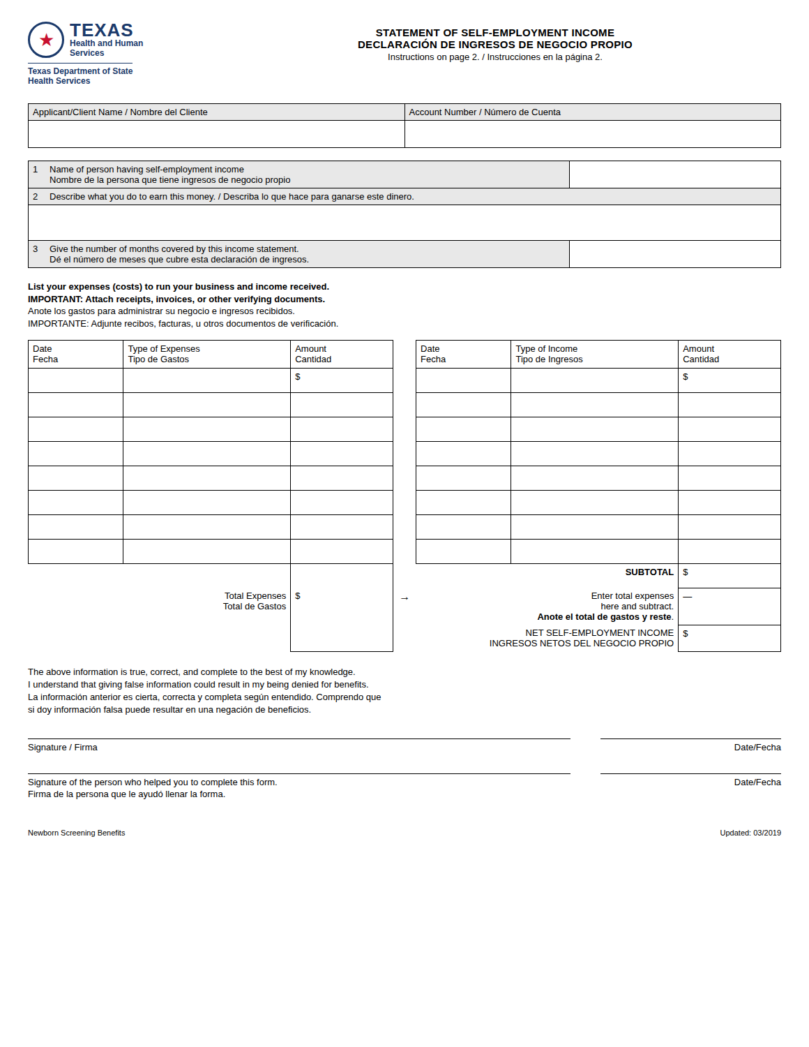TEXAS
Health and Human
Services
Texas Department of State
Health Services
STATEMENT OF SELF-EMPLOYMENT INCOME
DECLARACIÓN DE INGRESOS DE NEGOCIO PROPIO
Instructions on page 2. / Instrucciones en la página 2.
| Applicant/Client Name / Nombre del Cliente | Account Number / Número de Cuenta |
| 1 | Name of person having self-employment income Nombre de la persona que tiene ingresos de negocio propio | |
| 2 | Describe what you do to earn this money. / Describa lo que hace para ganarse este dinero. |
| 3 | Give the number of months covered by this income statement. Dé el número de meses que cubre esta declaración de ingresos. | |
List your expenses (costs) to run your business and income received.
IMPORTANT: Attach receipts, invoices, or other verifying documents.
Anote los gastos para administrar su negocio e ingresos recibidos.
IMPORTANTE: Adjunte recibos, facturas, u otros documentos de verificación.
| Date Fecha | Type of Expenses Tipo de Gastos | Amount Cantidad | | Date Fecha | Type of Income Tipo de Ingresos | Amount Cantidad |
| --- | --- | --- | --- | --- | --- | --- |
| | | $ | | | | $ |
| | | | | SUBTOTAL | $ |
| Total Expenses Total de Gastos | $ | → | Enter total expenses here and subtract. Anote el total de gastos y reste . | — |
| | | | | NET SELF-EMPLOYMENT INCOME INGRESOS NETOS DEL NEGOCIO PROPIO | $ |
The above information is true, correct, and complete to the best of my knowledge.
I understand that giving false information could result in my being denied for benefits.
La información anterior es cierta, correcta y completa según entendido. Comprendo que
si doy información falsa puede resultar en una negación de beneficios.
Signature / Firma
Date/Fecha
Signature of the person who helped you to complete this form.
Firma de la persona que le ayudó llenar la forma.
Date/Fecha
Newborn Screening Benefits
Updated: 03/2019